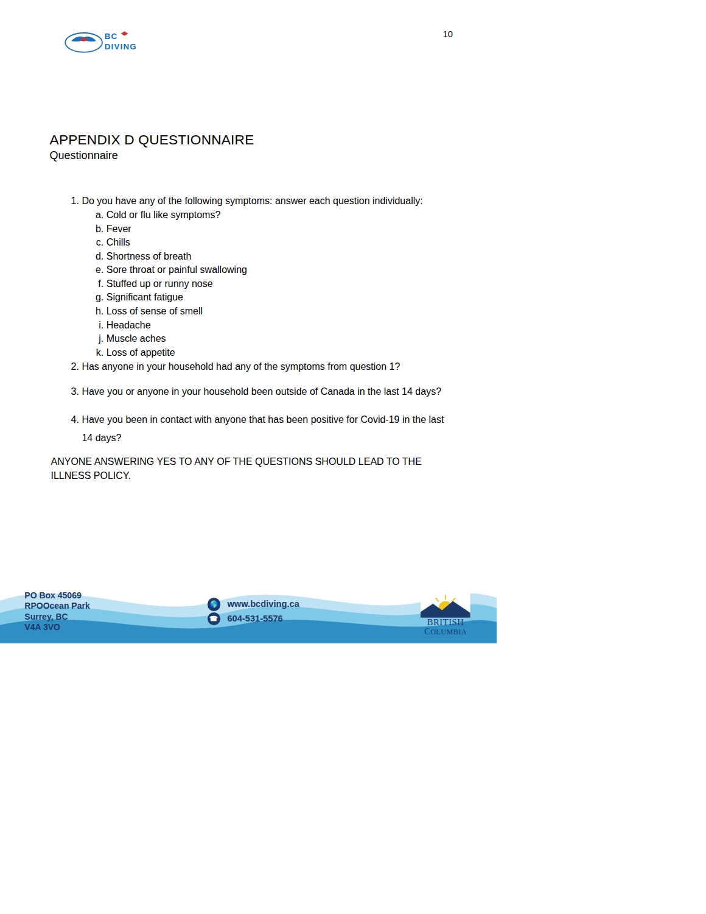BC DIVING
10
APPENDIX D QUESTIONNAIRE
Questionnaire
Do you have any of the following symptoms: answer each question individually:
Cold or flu like symptoms?
Fever
Chills
Shortness of breath
Sore throat or painful swallowing
Stuffed up or runny nose
Significant fatigue
Loss of sense of smell
Headache
Muscle aches
Loss of appetite
Has anyone in your household had any of the symptoms from question 1?
Have you or anyone in your household been outside of Canada in the last 14 days?
Have you been in contact with anyone that has been positive for Covid-19 in the last 14 days?
ANYONE ANSWERING YES TO ANY OF THE QUESTIONS SHOULD LEAD TO THE ILLNESS POLICY.
PO Box 45069
RPOOcean Park
Surrey, BC
V4A 3VO
🌎www.bcdiving.ca
☎604-531-5576
BRITISH
COLUMBIA